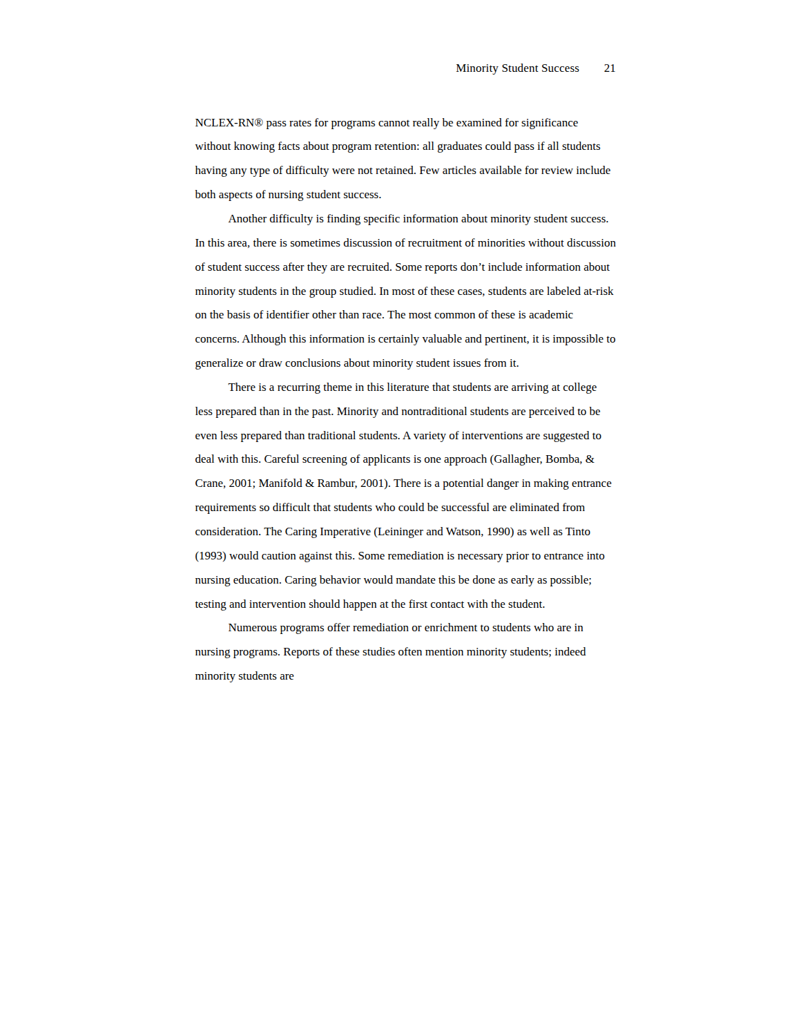Minority Student Success21
NCLEX-RN® pass rates for programs cannot really be examined for significance without knowing facts about program retention: all graduates could pass if all students having any type of difficulty were not retained. Few articles available for review include both aspects of nursing student success.
Another difficulty is finding specific information about minority student success. In this area, there is sometimes discussion of recruitment of minorities without discussion of student success after they are recruited. Some reports don’t include information about minority students in the group studied. In most of these cases, students are labeled at-risk on the basis of identifier other than race. The most common of these is academic concerns. Although this information is certainly valuable and pertinent, it is impossible to generalize or draw conclusions about minority student issues from it.
There is a recurring theme in this literature that students are arriving at college less prepared than in the past. Minority and nontraditional students are perceived to be even less prepared than traditional students. A variety of interventions are suggested to deal with this. Careful screening of applicants is one approach (Gallagher, Bomba, & Crane, 2001; Manifold & Rambur, 2001). There is a potential danger in making entrance requirements so difficult that students who could be successful are eliminated from consideration. The Caring Imperative (Leininger and Watson, 1990) as well as Tinto (1993) would caution against this. Some remediation is necessary prior to entrance into nursing education. Caring behavior would mandate this be done as early as possible; testing and intervention should happen at the first contact with the student.
Numerous programs offer remediation or enrichment to students who are in nursing programs. Reports of these studies often mention minority students; indeed minority students are